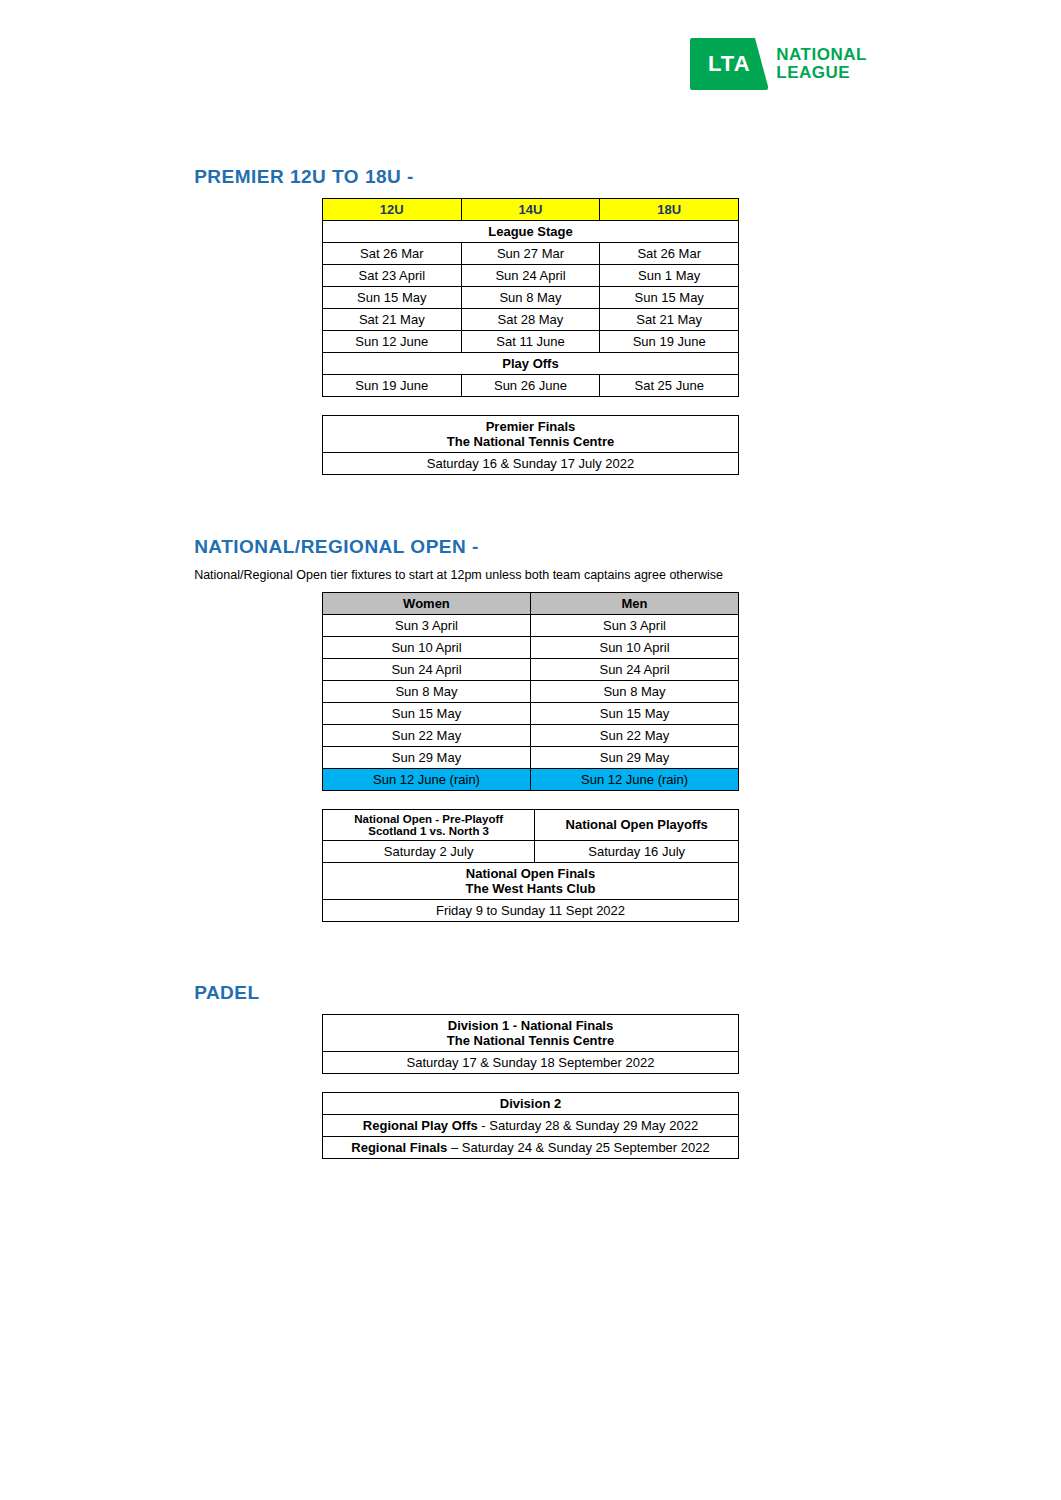NATIONAL
LEAGUE
Premier 12U to 18U -
| 12U | 14U | 18U |
| League Stage |
| Sat 26 Mar | Sun 27 Mar | Sat 26 Mar |
| Sat 23 April | Sun 24 April | Sun 1 May |
| Sun 15 May | Sun 8 May | Sun 15 May |
| Sat 21 May | Sat 28 May | Sat 21 May |
| Sun 12 June | Sat 11 June | Sun 19 June |
| Play Offs |
| Sun 19 June | Sun 26 June | Sat 25 June |
| Premier Finals The National Tennis Centre |
| Saturday 16 & Sunday 17 July 2022 |
National/Regional Open -
National/Regional Open tier fixtures to start at 12pm unless both team captains agree otherwise
| Women | Men |
| Sun 3 April | Sun 3 April |
| Sun 10 April | Sun 10 April |
| Sun 24 April | Sun 24 April |
| Sun 8 May | Sun 8 May |
| Sun 15 May | Sun 15 May |
| Sun 22 May | Sun 22 May |
| Sun 29 May | Sun 29 May |
| Sun 12 June (rain) | Sun 12 June (rain) |
| National Open - Pre-Playoff Scotland 1 vs. North 3 | National Open Playoffs |
| Saturday 2 July | Saturday 16 July |
| National Open Finals The West Hants Club |
| Friday 9 to Sunday 11 Sept 2022 |
Padel
| Division 1 - National Finals The National Tennis Centre |
| Saturday 17 & Sunday 18 September 2022 |
| Division 2 |
| Regional Play Offs - Saturday 28 & Sunday 29 May 2022 |
| Regional Finals – Saturday 24 & Sunday 25 September 2022 |